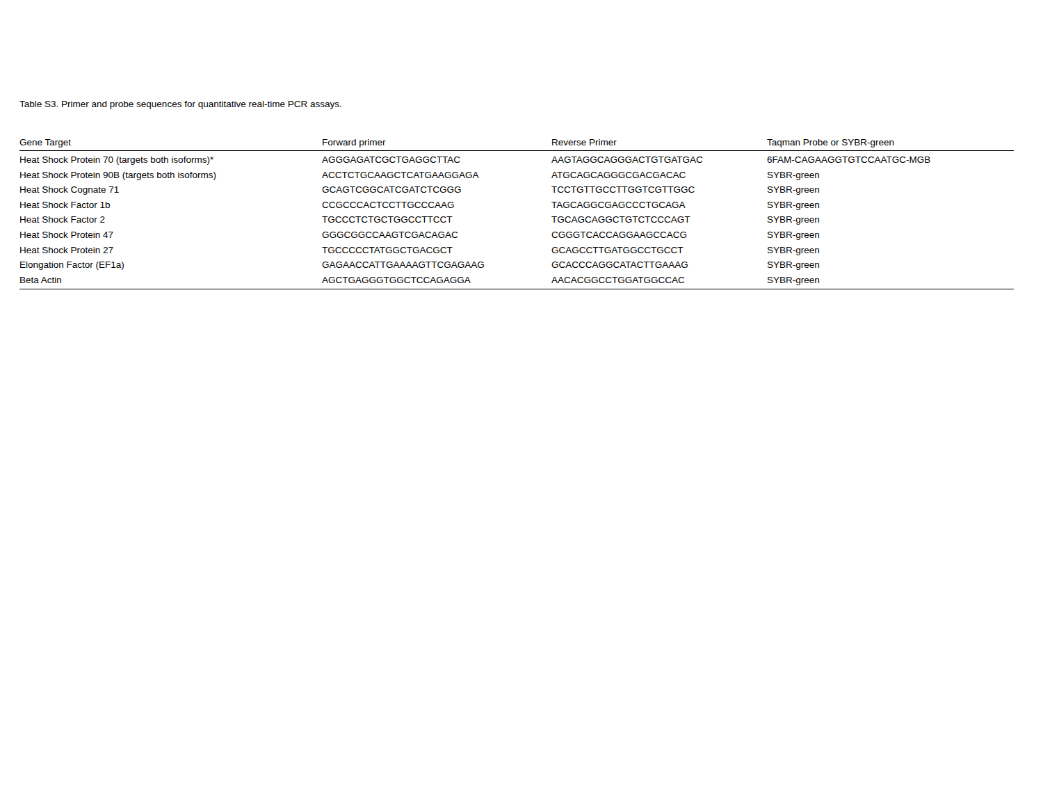Table S3. Primer and probe sequences for quantitative real-time PCR assays.
| Gene Target | Forward primer | Reverse Primer | Taqman Probe or SYBR-green |
| --- | --- | --- | --- |
| Heat Shock Protein 70 (targets both isoforms)* | AGGGAGATCGCTGAGGCTTAC | AAGTAGGCAGGGACTGTGATGAC | 6FAM-CAGAAGGTGTCCAATGC-MGB |
| Heat Shock Protein 90B (targets both isoforms) | ACCTCTGCAAGCTCATGAAGGAGA | ATGCAGCAGGGCGACGACAC | SYBR-green |
| Heat Shock Cognate 71 | GCAGTCGGCATCGATCTCGGG | TCCTGTTGCCTTGGTCGTTGGC | SYBR-green |
| Heat Shock Factor 1b | CCGCCCACTCCTTGCCCAAG | TAGCAGGCGAGCCCTGCAGA | SYBR-green |
| Heat Shock Factor 2 | TGCCCTCTGCTGGCCTTCCT | TGCAGCAGGCTGTCTCCCAGT | SYBR-green |
| Heat Shock Protein 47 | GGGCGGCCAAGTCGACAGAC | CGGGTCACCAGGAAGCCACG | SYBR-green |
| Heat Shock Protein 27 | TGCCCCCTATGGCTGACGCT | GCAGCCTTGATGGCCTGCCT | SYBR-green |
| Elongation Factor (EF1a) | GAGAACCATTGAAAAGTTCGAGAAG | GCACCCAGGCATACTTGAAAG | SYBR-green |
| Beta Actin | AGCTGAGGGTGGCTCCAGAGGA | AACACGGCCTGGATGGCCAC | SYBR-green |